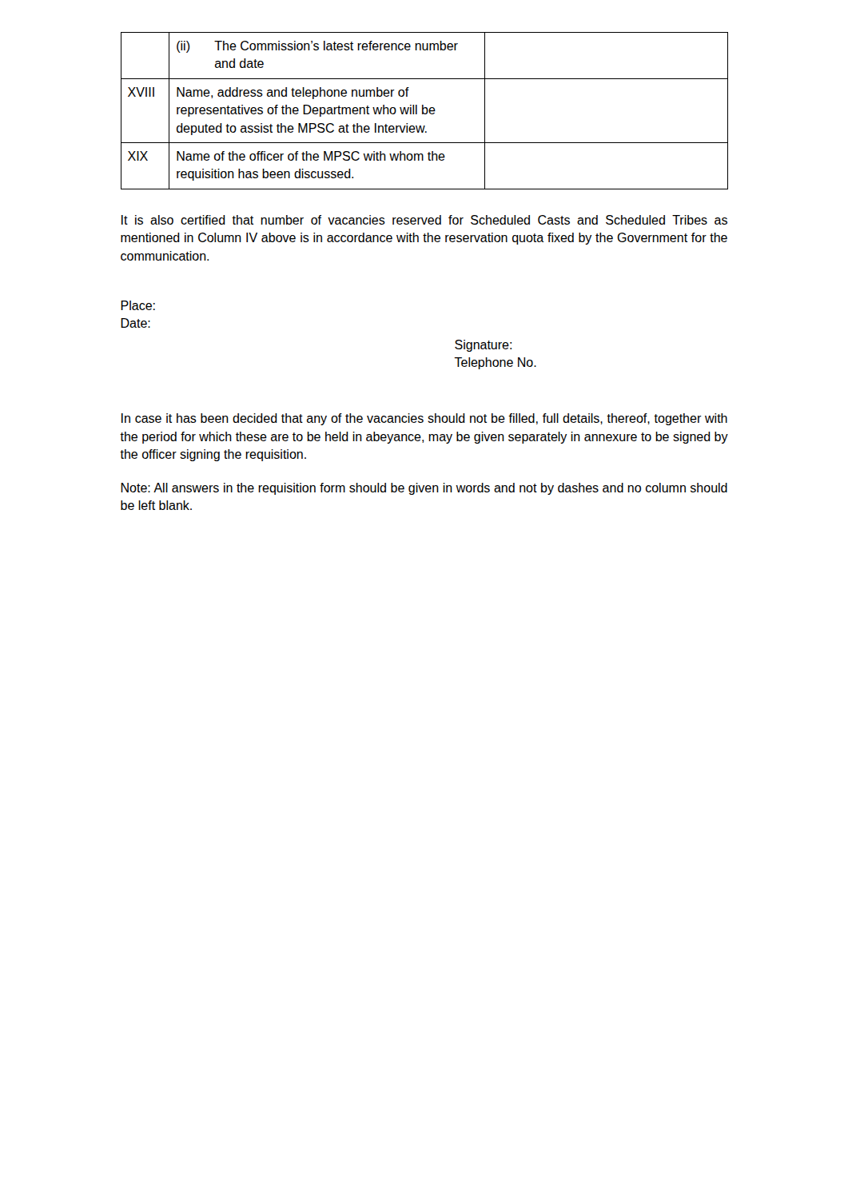| | (ii) The Commission’s latest reference number and date | |
| XVIII | Name, address and telephone number of representatives of the Department who will be deputed to assist the MPSC at the Interview. | |
| XIX | Name of the officer of the MPSC with whom the requisition has been discussed. | |
It is also certified that number of vacancies reserved for Scheduled Casts and Scheduled Tribes as mentioned in Column IV above is in accordance with the reservation quota fixed by the Government for the communication.
Place:
Date:
Signature:
Telephone No.
In case it has been decided that any of the vacancies should not be filled, full details, thereof, together with the period for which these are to be held in abeyance, may be given separately in annexure to be signed by the officer signing the requisition.
Note: All answers in the requisition form should be given in words and not by dashes and no column should be left blank.